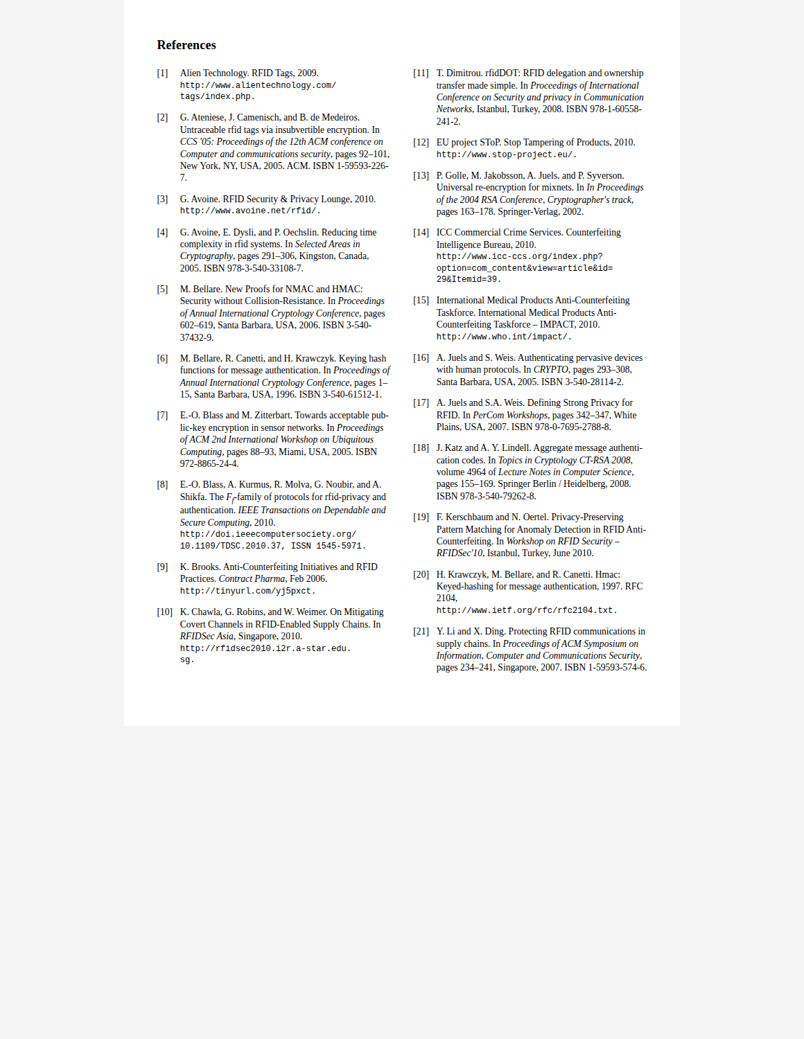References
Alien Technology. RFID Tags, 2009. http://www.alientechnology.com/
tags/index.php.
G. Ateniese, J. Camenisch, and B. de Medeiros. Untraceable rfid tags via insubvertible encryption. In CCS '05: Proceedings of the 12th ACM conference on Computer and communications security, pages 92–101, New York, NY, USA, 2005. ACM. ISBN 1-59593-226-7.
G. Avoine. RFID Security & Privacy Lounge, 2010. http://www.avoine.net/rfid/.
G. Avoine, E. Dysli, and P. Oechslin. Reducing time complexity in rfid systems. In Selected Areas in Cryptography, pages 291–306, Kingston, Canada, 2005. ISBN 978-3-540-33108-7.
M. Bellare. New Proofs for NMAC and HMAC: Security without Collision-Resistance. In Proceedings of Annual International Cryptology Conference, pages 602–619, Santa Barbara, USA, 2006. ISBN 3-540-37432-9.
M. Bellare, R. Canetti, and H. Krawczyk. Keying hash functions for message authentication. In Proceedings of Annual International Cryptology Conference, pages 1–15, Santa Barbara, USA, 1996. ISBN 3-540-61512-1.
E.-O. Blass and M. Zitterbart. Towards acceptable public-key encryption in sensor networks. In Proceedings of ACM 2nd International Workshop on Ubiquitous Computing, pages 88–93, Miami, USA, 2005. ISBN 972-8865-24-4.
E.-O. Blass, A. Kurmus, R. Molva, G. Noubir, and A. Shikfa. The Ff-family of protocols for rfid-privacy and authentication. IEEE Transactions on Dependable and Secure Computing, 2010. http://doi.ieeecomputersociety.org/
10.1109/TDSC.2010.37, ISSN 1545-5971.
K. Brooks. Anti-Counterfeiting Initiatives and RFID Practices. Contract Pharma, Feb 2006. http://tinyurl.com/yj5pxct.
K. Chawla, G. Robins, and W. Weimer. On Mitigating Covert Channels in RFID-Enabled Supply Chains. In RFIDSec Asia, Singapore, 2010. http://rfidsec2010.i2r.a-star.edu.
sg.
T. Dimitrou. rfidDOT: RFID delegation and ownership transfer made simple. In Proceedings of International Conference on Security and privacy in Communication Networks, Istanbul, Turkey, 2008. ISBN 978-1-60558-241-2.
EU project SToP. Stop Tampering of Products, 2010. http://www.stop-project.eu/.
P. Golle, M. Jakobsson, A. Juels, and P. Syverson. Universal re-encryption for mixnets. In In Proceedings of the 2004 RSA Conference, Cryptographer's track, pages 163–178. Springer-Verlag, 2002.
ICC Commercial Crime Services. Counterfeiting Intelligence Bureau, 2010. http://www.icc-ccs.org/index.php?
option=com_content&view=article&id=
29&Itemid=39.
International Medical Products Anti-Counterfeiting Taskforce. International Medical Products Anti-Counterfeiting Taskforce – IMPACT, 2010. http://www.who.int/impact/.
A. Juels and S. Weis. Authenticating pervasive devices with human protocols. In CRYPTO, pages 293–308, Santa Barbara, USA, 2005. ISBN 3-540-28114-2.
A. Juels and S.A. Weis. Defining Strong Privacy for RFID. In PerCom Workshops, pages 342–347, White Plains, USA, 2007. ISBN 978-0-7695-2788-8.
J. Katz and A. Y. Lindell. Aggregate message authentication codes. In Topics in Cryptology CT-RSA 2008, volume 4964 of Lecture Notes in Computer Science, pages 155–169. Springer Berlin / Heidelberg, 2008. ISBN 978-3-540-79262-8.
F. Kerschbaum and N. Oertel. Privacy-Preserving Pattern Matching for Anomaly Detection in RFID Anti-Counterfeiting. In Workshop on RFID Security – RFIDSec'10, Istanbul, Turkey, June 2010.
H. Krawczyk, M. Bellare, and R. Canetti. Hmac: Keyed-hashing for message authentication, 1997. RFC 2104, http://www.ietf.org/rfc/rfc2104.txt.
Y. Li and X. Ding. Protecting RFID communications in supply chains. In Proceedings of ACM Symposium on Information, Computer and Communications Security, pages 234–241, Singapore, 2007. ISBN 1-59593-574-6.